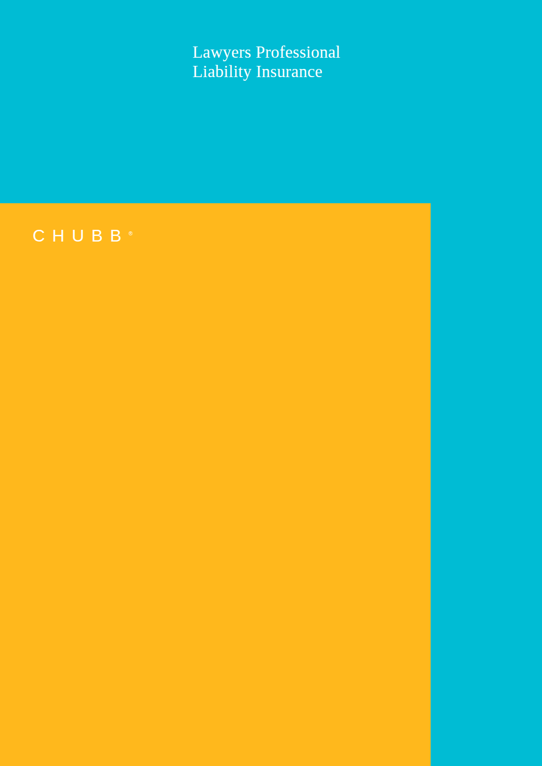Lawyers Professional
Liability Insurance
CHUBB®